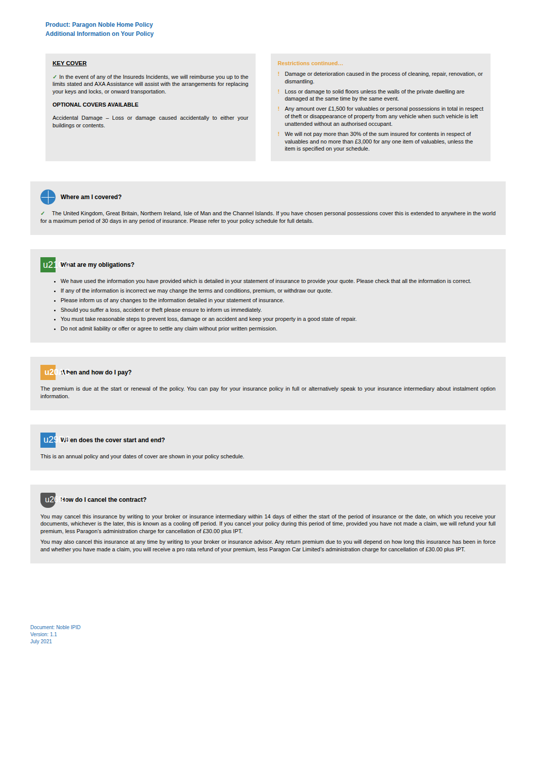Product: Paragon Noble Home Policy
Additional Information on Your Policy
KEY COVER
✓In the event of any of the Insureds Incidents, we will reimburse you up to the limits stated and AXA Assistance will assist with the arrangements for replacing your keys and locks, or onward transportation.
OPTIONAL COVERS AVAILABLE
Accidental Damage – Loss or damage caused accidentally to either your buildings or contents.
Restrictions continued…
!Damage or deterioration caused in the process of cleaning, repair, renovation, or dismantling.
!Loss or damage to solid floors unless the walls of the private dwelling are damaged at the same time by the same event.
!Any amount over £1,500 for valuables or personal possessions in total in respect of theft or disappearance of property from any vehicle when such vehicle is left unattended without an authorised occupant.
!We will not pay more than 30% of the sum insured for contents in respect of valuables and no more than £3,000 for any one item of valuables, unless the item is specified on your schedule.
Where am I covered?
✓ The United Kingdom, Great Britain, Northern Ireland, Isle of Man and the Channel Islands. If you have chosen personal possessions cover this is extended to anywhere in the world for a maximum period of 30 days in any period of insurance. Please refer to your policy schedule for full details.
What are my obligations?
We have used the information you have provided which is detailed in your statement of insurance to provide your quote. Please check that all the information is correct.
If any of the information is incorrect we may change the terms and conditions, premium, or withdraw our quote.
Please inform us of any changes to the information detailed in your statement of insurance.
Should you suffer a loss, accident or theft please ensure to inform us immediately.
You must take reasonable steps to prevent loss, damage or an accident and keep your property in a good state of repair.
Do not admit liability or offer or agree to settle any claim without prior written permission.
When and how do I pay?
The premium is due at the start or renewal of the policy. You can pay for your insurance policy in full or alternatively speak to your insurance intermediary about instalment option information.
When does the cover start and end?
This is an annual policy and your dates of cover are shown in your policy schedule.
How do I cancel the contract?
You may cancel this insurance by writing to your broker or insurance intermediary within 14 days of either the start of the period of insurance or the date, on which you receive your documents, whichever is the later, this is known as a cooling off period. If you cancel your policy during this period of time, provided you have not made a claim, we will refund your full premium, less Paragon’s administration charge for cancellation of £30.00 plus IPT.
You may also cancel this insurance at any time by writing to your broker or insurance advisor. Any return premium due to you will depend on how long this insurance has been in force and whether you have made a claim, you will receive a pro rata refund of your premium, less Paragon Car Limited’s administration charge for cancellation of £30.00 plus IPT.
Document: Noble IPID
Version: 1.1
July 2021